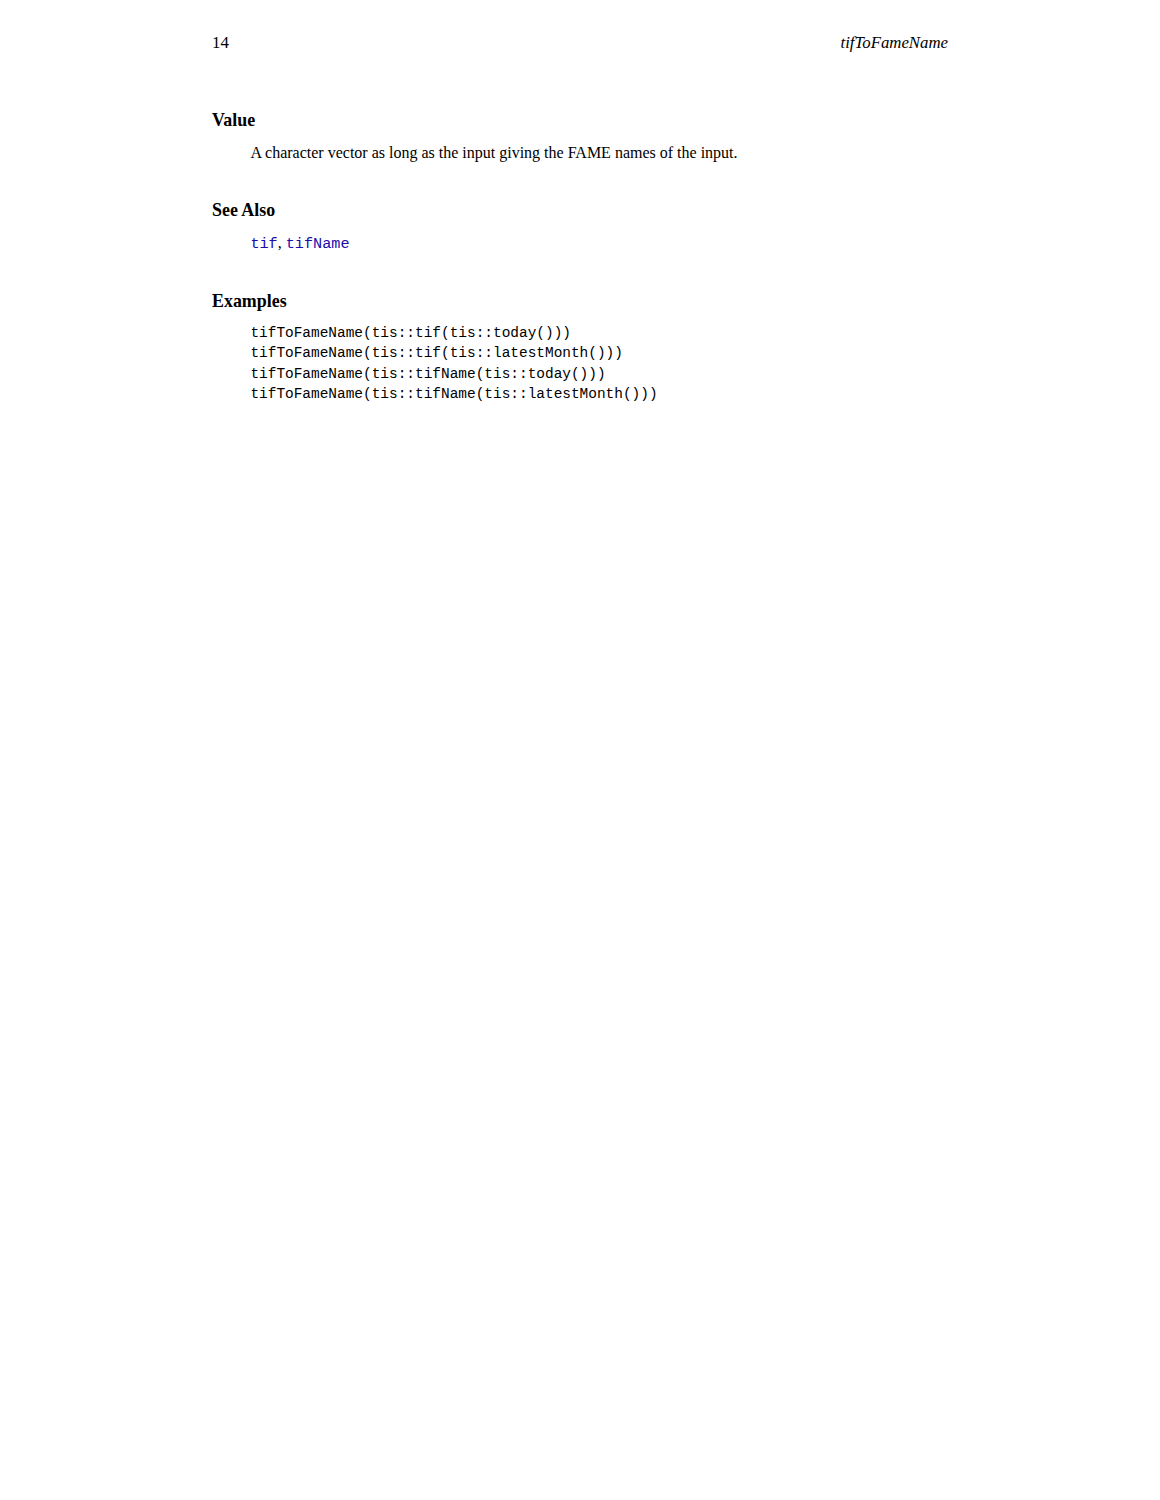14 tifToFameName
Value
A character vector as long as the input giving the FAME names of the input.
See Also
tif, tifName
Examples
tifToFameName(tis::tif(tis::today()))
tifToFameName(tis::tif(tis::latestMonth()))
tifToFameName(tis::tifName(tis::today()))
tifToFameName(tis::tifName(tis::latestMonth()))